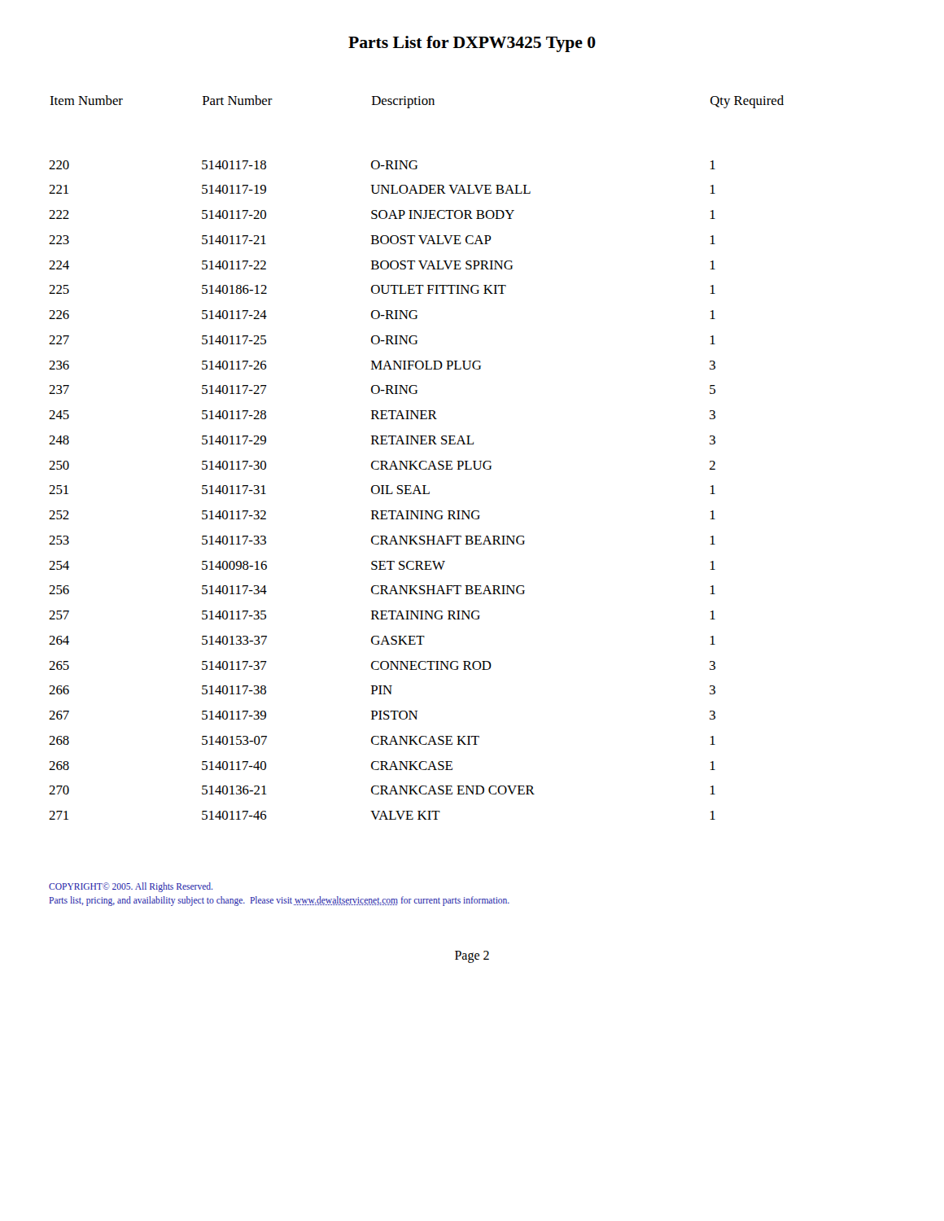Parts List for DXPW3425 Type 0
| Item Number | Part Number | Description | Qty Required |
| --- | --- | --- | --- |
| 220 | 5140117-18 | O-RING | 1 |
| 221 | 5140117-19 | UNLOADER VALVE BALL | 1 |
| 222 | 5140117-20 | SOAP INJECTOR BODY | 1 |
| 223 | 5140117-21 | BOOST VALVE CAP | 1 |
| 224 | 5140117-22 | BOOST VALVE SPRING | 1 |
| 225 | 5140186-12 | OUTLET FITTING KIT | 1 |
| 226 | 5140117-24 | O-RING | 1 |
| 227 | 5140117-25 | O-RING | 1 |
| 236 | 5140117-26 | MANIFOLD PLUG | 3 |
| 237 | 5140117-27 | O-RING | 5 |
| 245 | 5140117-28 | RETAINER | 3 |
| 248 | 5140117-29 | RETAINER SEAL | 3 |
| 250 | 5140117-30 | CRANKCASE PLUG | 2 |
| 251 | 5140117-31 | OIL SEAL | 1 |
| 252 | 5140117-32 | RETAINING RING | 1 |
| 253 | 5140117-33 | CRANKSHAFT BEARING | 1 |
| 254 | 5140098-16 | SET SCREW | 1 |
| 256 | 5140117-34 | CRANKSHAFT BEARING | 1 |
| 257 | 5140117-35 | RETAINING RING | 1 |
| 264 | 5140133-37 | GASKET | 1 |
| 265 | 5140117-37 | CONNECTING ROD | 3 |
| 266 | 5140117-38 | PIN | 3 |
| 267 | 5140117-39 | PISTON | 3 |
| 268 | 5140153-07 | CRANKCASE KIT | 1 |
| 268 | 5140117-40 | CRANKCASE | 1 |
| 270 | 5140136-21 | CRANKCASE END COVER | 1 |
| 271 | 5140117-46 | VALVE KIT | 1 |
COPYRIGHT© 2005. All Rights Reserved.
Parts list, pricing, and availability subject to change. Please visit www.dewaltservicenet.com for current parts information.
Page 2